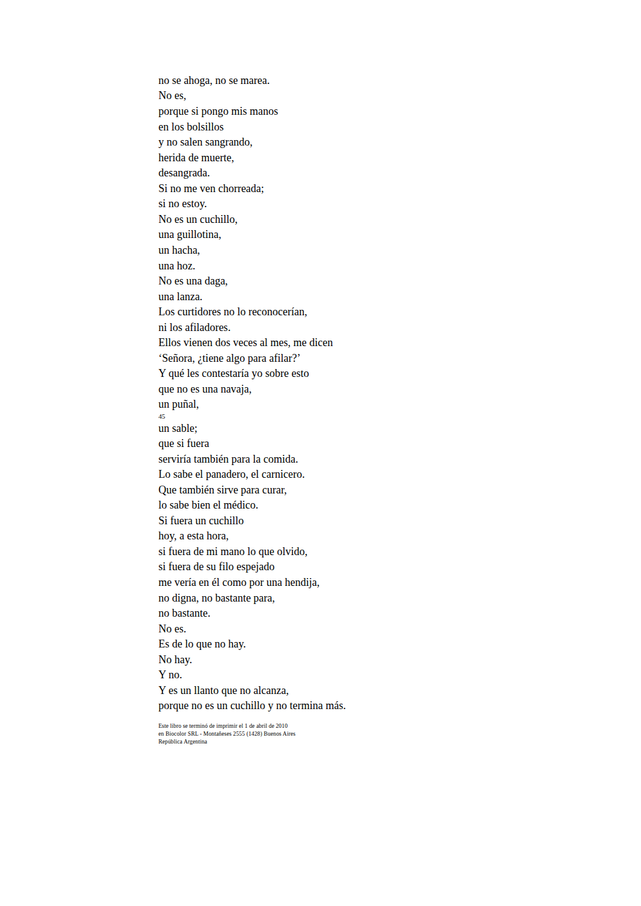no se ahoga, no se marea.
No es,
porque si pongo mis manos
en los bolsillos
y no salen sangrando,
herida de muerte,
desangrada.
Si no me ven chorreada;
si no estoy.
No es un cuchillo,
una guillotina,
un hacha,
una hoz.
No es una daga,
una lanza.
Los curtidores no lo reconocerían,
ni los afiladores.
Ellos vienen dos veces al mes, me dicen
‘Señora, ¿tiene algo para afilar?’
Y qué les contestaría yo sobre esto
que no es una navaja,
un puñal,
45
un sable;
que si fuera
serviría también para la comida.
Lo sabe el panadero, el carnicero.
Que también sirve para curar,
lo sabe bien el médico.
Si fuera un cuchillo
hoy, a esta hora,
si fuera de mi mano lo que olvido,
si fuera de su filo espejado
me vería en él como por una hendija,
no digna, no bastante para,
no bastante.
No es.
Es de lo que no hay.
No hay.
Y no.
Y es un llanto que no alcanza,
porque no es un cuchillo y no termina más.
Este libro se terminó de imprimir el 1 de abril de 2010
en Biocolor SRL - Montañeses 2555 (1428) Buenos Aires
República Argentina